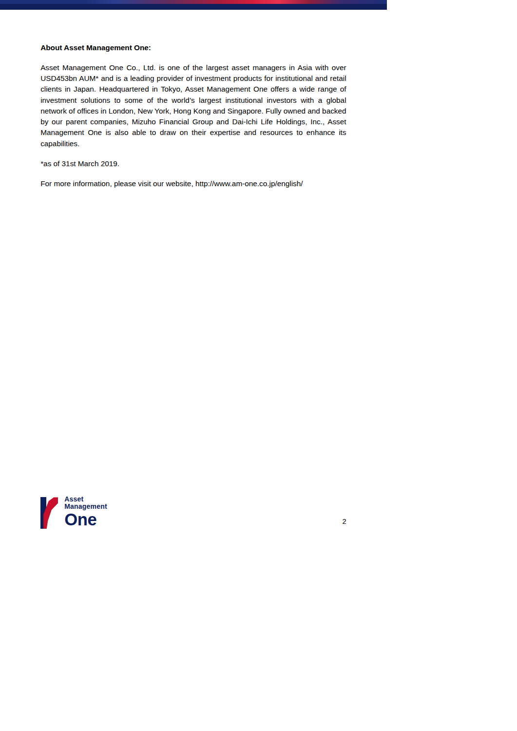About Asset Management One:
Asset Management One Co., Ltd. is one of the largest asset managers in Asia with over USD453bn AUM* and is a leading provider of investment products for institutional and retail clients in Japan. Headquartered in Tokyo, Asset Management One offers a wide range of investment solutions to some of the world’s largest institutional investors with a global network of offices in London, New York, Hong Kong and Singapore. Fully owned and backed by our parent companies, Mizuho Financial Group and Dai-Ichi Life Holdings, Inc., Asset Management One is also able to draw on their expertise and resources to enhance its capabilities.
*as of 31st March 2019.
For more information, please visit our website, http://www.am-one.co.jp/english/
Asset
Management
One
2